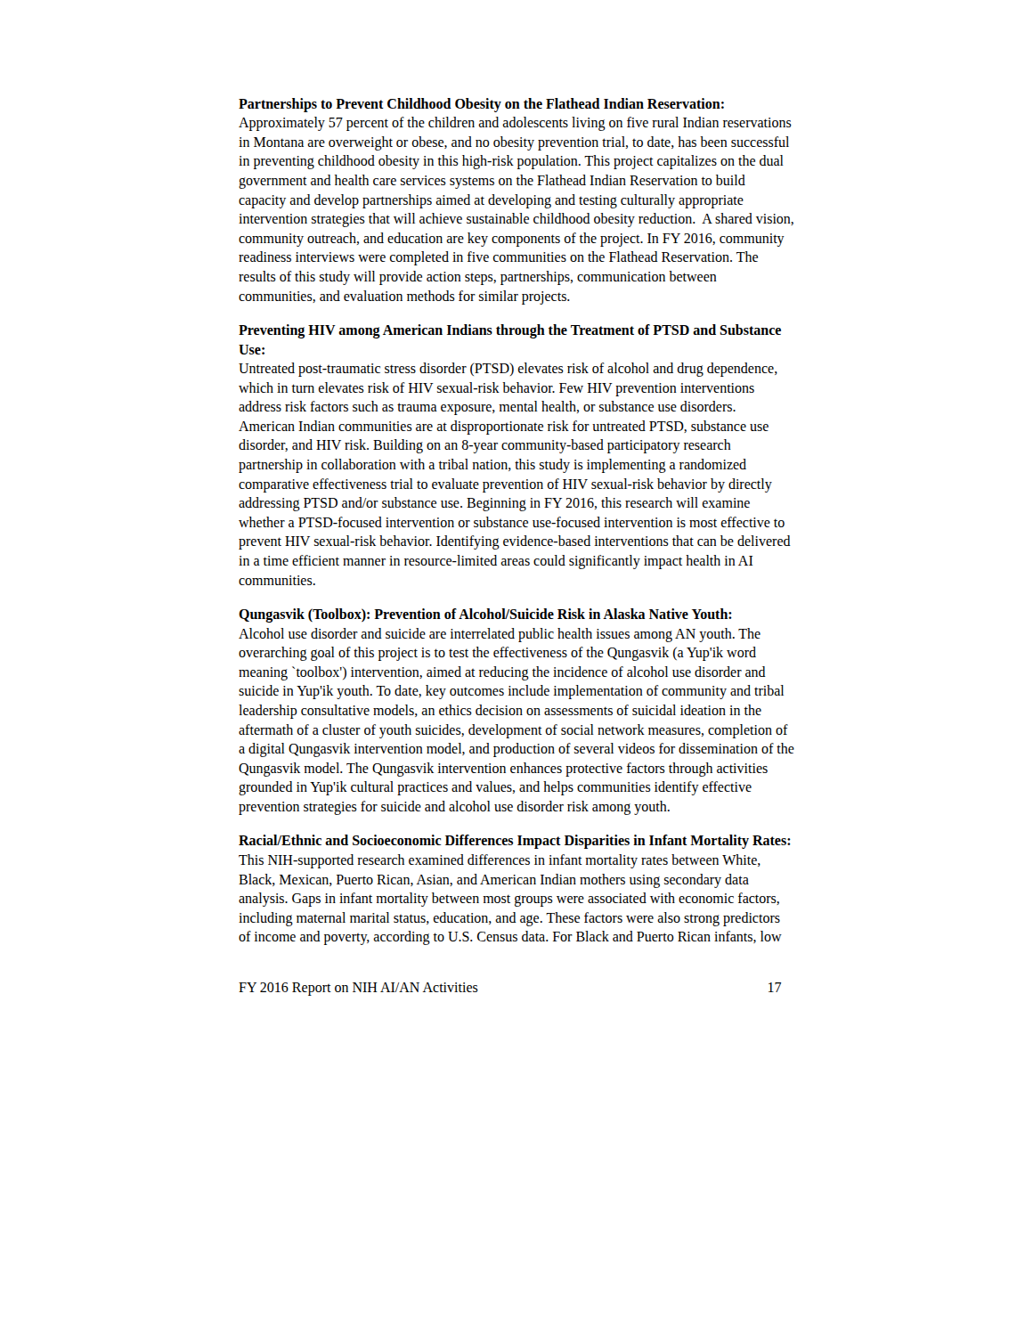Partnerships to Prevent Childhood Obesity on the Flathead Indian Reservation:
Approximately 57 percent of the children and adolescents living on five rural Indian reservations in Montana are overweight or obese, and no obesity prevention trial, to date, has been successful in preventing childhood obesity in this high-risk population. This project capitalizes on the dual government and health care services systems on the Flathead Indian Reservation to build capacity and develop partnerships aimed at developing and testing culturally appropriate intervention strategies that will achieve sustainable childhood obesity reduction. A shared vision, community outreach, and education are key components of the project. In FY 2016, community readiness interviews were completed in five communities on the Flathead Reservation. The results of this study will provide action steps, partnerships, communication between communities, and evaluation methods for similar projects.
Preventing HIV among American Indians through the Treatment of PTSD and Substance Use:
Untreated post-traumatic stress disorder (PTSD) elevates risk of alcohol and drug dependence, which in turn elevates risk of HIV sexual-risk behavior. Few HIV prevention interventions address risk factors such as trauma exposure, mental health, or substance use disorders. American Indian communities are at disproportionate risk for untreated PTSD, substance use disorder, and HIV risk. Building on an 8-year community-based participatory research partnership in collaboration with a tribal nation, this study is implementing a randomized comparative effectiveness trial to evaluate prevention of HIV sexual-risk behavior by directly addressing PTSD and/or substance use. Beginning in FY 2016, this research will examine whether a PTSD-focused intervention or substance use-focused intervention is most effective to prevent HIV sexual-risk behavior. Identifying evidence-based interventions that can be delivered in a time efficient manner in resource-limited areas could significantly impact health in AI communities.
Qungasvik (Toolbox): Prevention of Alcohol/Suicide Risk in Alaska Native Youth:
Alcohol use disorder and suicide are interrelated public health issues among AN youth. The overarching goal of this project is to test the effectiveness of the Qungasvik (a Yup'ik word meaning `toolbox') intervention, aimed at reducing the incidence of alcohol use disorder and suicide in Yup'ik youth. To date, key outcomes include implementation of community and tribal leadership consultative models, an ethics decision on assessments of suicidal ideation in the aftermath of a cluster of youth suicides, development of social network measures, completion of a digital Qungasvik intervention model, and production of several videos for dissemination of the Qungasvik model. The Qungasvik intervention enhances protective factors through activities grounded in Yup'ik cultural practices and values, and helps communities identify effective prevention strategies for suicide and alcohol use disorder risk among youth.
Racial/Ethnic and Socioeconomic Differences Impact Disparities in Infant Mortality Rates:
This NIH-supported research examined differences in infant mortality rates between White, Black, Mexican, Puerto Rican, Asian, and American Indian mothers using secondary data analysis. Gaps in infant mortality between most groups were associated with economic factors, including maternal marital status, education, and age. These factors were also strong predictors of income and poverty, according to U.S. Census data. For Black and Puerto Rican infants, low
FY 2016 Report on NIH AI/AN Activities 17